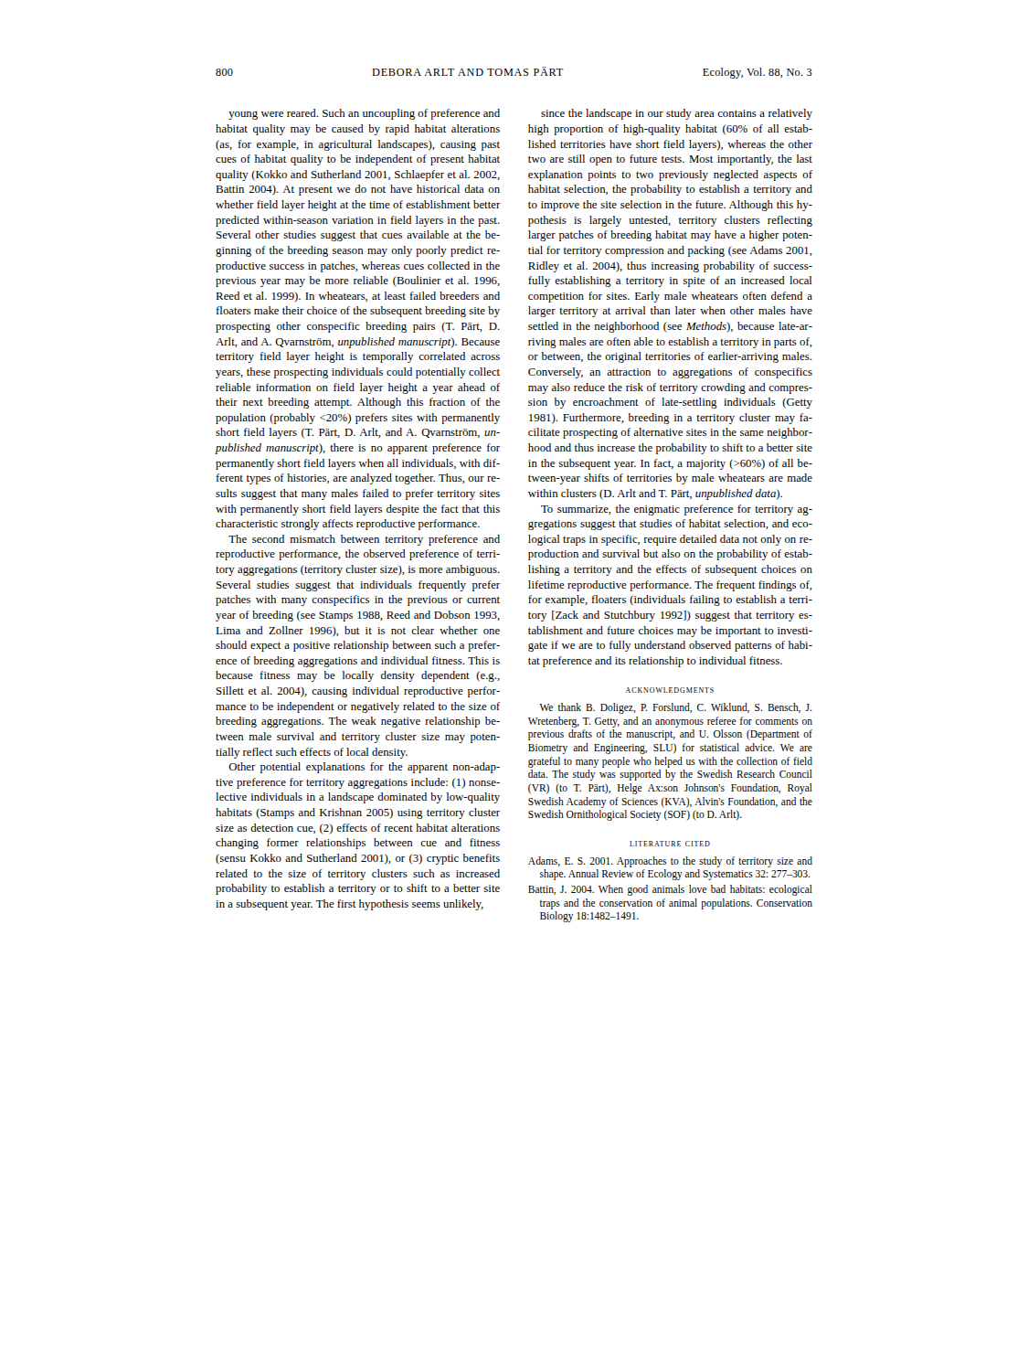800 Debora Arlt and Tomas Pärt Ecology, Vol. 88, No. 3
young were reared. Such an uncoupling of preference and habitat quality may be caused by rapid habitat alterations (as, for example, in agricultural landscapes), causing past cues of habitat quality to be independent of present habitat quality (Kokko and Sutherland 2001, Schlaepfer et al. 2002, Battin 2004). At present we do not have historical data on whether field layer height at the time of establishment better predicted within-season variation in field layers in the past. Several other studies suggest that cues available at the beginning of the breeding season may only poorly predict reproductive success in patches, whereas cues collected in the previous year may be more reliable (Boulinier et al. 1996, Reed et al. 1999). In wheatears, at least failed breeders and floaters make their choice of the subsequent breeding site by prospecting other conspecific breeding pairs (T. Pärt, D. Arlt, and A. Qvarnström, unpublished manuscript). Because territory field layer height is temporally correlated across years, these prospecting individuals could potentially collect reliable information on field layer height a year ahead of their next breeding attempt. Although this fraction of the population (probably <20%) prefers sites with permanently short field layers (T. Pärt, D. Arlt, and A. Qvarnström, unpublished manuscript), there is no apparent preference for permanently short field layers when all individuals, with different types of histories, are analyzed together. Thus, our results suggest that many males failed to prefer territory sites with permanently short field layers despite the fact that this characteristic strongly affects reproductive performance.
The second mismatch between territory preference and reproductive performance, the observed preference of territory aggregations (territory cluster size), is more ambiguous. Several studies suggest that individuals frequently prefer patches with many conspecifics in the previous or current year of breeding (see Stamps 1988, Reed and Dobson 1993, Lima and Zollner 1996), but it is not clear whether one should expect a positive relationship between such a preference of breeding aggregations and individual fitness. This is because fitness may be locally density dependent (e.g., Sillett et al. 2004), causing individual reproductive performance to be independent or negatively related to the size of breeding aggregations. The weak negative relationship between male survival and territory cluster size may potentially reflect such effects of local density.
Other potential explanations for the apparent non-adaptive preference for territory aggregations include: (1) nonselective individuals in a landscape dominated by low-quality habitats (Stamps and Krishnan 2005) using territory cluster size as detection cue, (2) effects of recent habitat alterations changing former relationships between cue and fitness (sensu Kokko and Sutherland 2001), or (3) cryptic benefits related to the size of territory clusters such as increased probability to establish a territory or to shift to a better site in a subsequent year. The first hypothesis seems unlikely,
since the landscape in our study area contains a relatively high proportion of high-quality habitat (60% of all established territories have short field layers), whereas the other two are still open to future tests. Most importantly, the last explanation points to two previously neglected aspects of habitat selection, the probability to establish a territory and to improve the site selection in the future. Although this hypothesis is largely untested, territory clusters reflecting larger patches of breeding habitat may have a higher potential for territory compression and packing (see Adams 2001, Ridley et al. 2004), thus increasing probability of successfully establishing a territory in spite of an increased local competition for sites. Early male wheatears often defend a larger territory at arrival than later when other males have settled in the neighborhood (see Methods), because late-arriving males are often able to establish a territory in parts of, or between, the original territories of earlier-arriving males. Conversely, an attraction to aggregations of conspecifics may also reduce the risk of territory crowding and compression by encroachment of late-settling individuals (Getty 1981). Furthermore, breeding in a territory cluster may facilitate prospecting of alternative sites in the same neighborhood and thus increase the probability to shift to a better site in the subsequent year. In fact, a majority (>60%) of all between-year shifts of territories by male wheatears are made within clusters (D. Arlt and T. Pärt, unpublished data).
To summarize, the enigmatic preference for territory aggregations suggest that studies of habitat selection, and ecological traps in specific, require detailed data not only on reproduction and survival but also on the probability of establishing a territory and the effects of subsequent choices on lifetime reproductive performance. The frequent findings of, for example, floaters (individuals failing to establish a territory [Zack and Stutchbury 1992]) suggest that territory establishment and future choices may be important to investigate if we are to fully understand observed patterns of habitat preference and its relationship to individual fitness.
Acknowledgments
We thank B. Doligez, P. Forslund, C. Wiklund, S. Bensch, J. Wretenberg, T. Getty, and an anonymous referee for comments on previous drafts of the manuscript, and U. Olsson (Department of Biometry and Engineering, SLU) for statistical advice. We are grateful to many people who helped us with the collection of field data. The study was supported by the Swedish Research Council (VR) (to T. Pärt), Helge Ax:son Johnson's Foundation, Royal Swedish Academy of Sciences (KVA), Alvin's Foundation, and the Swedish Ornithological Society (SOF) (to D. Arlt).
Literature Cited
Adams, E. S. 2001. Approaches to the study of territory size and shape. Annual Review of Ecology and Systematics 32: 277–303.
Battin, J. 2004. When good animals love bad habitats: ecological traps and the conservation of animal populations. Conservation Biology 18:1482–1491.